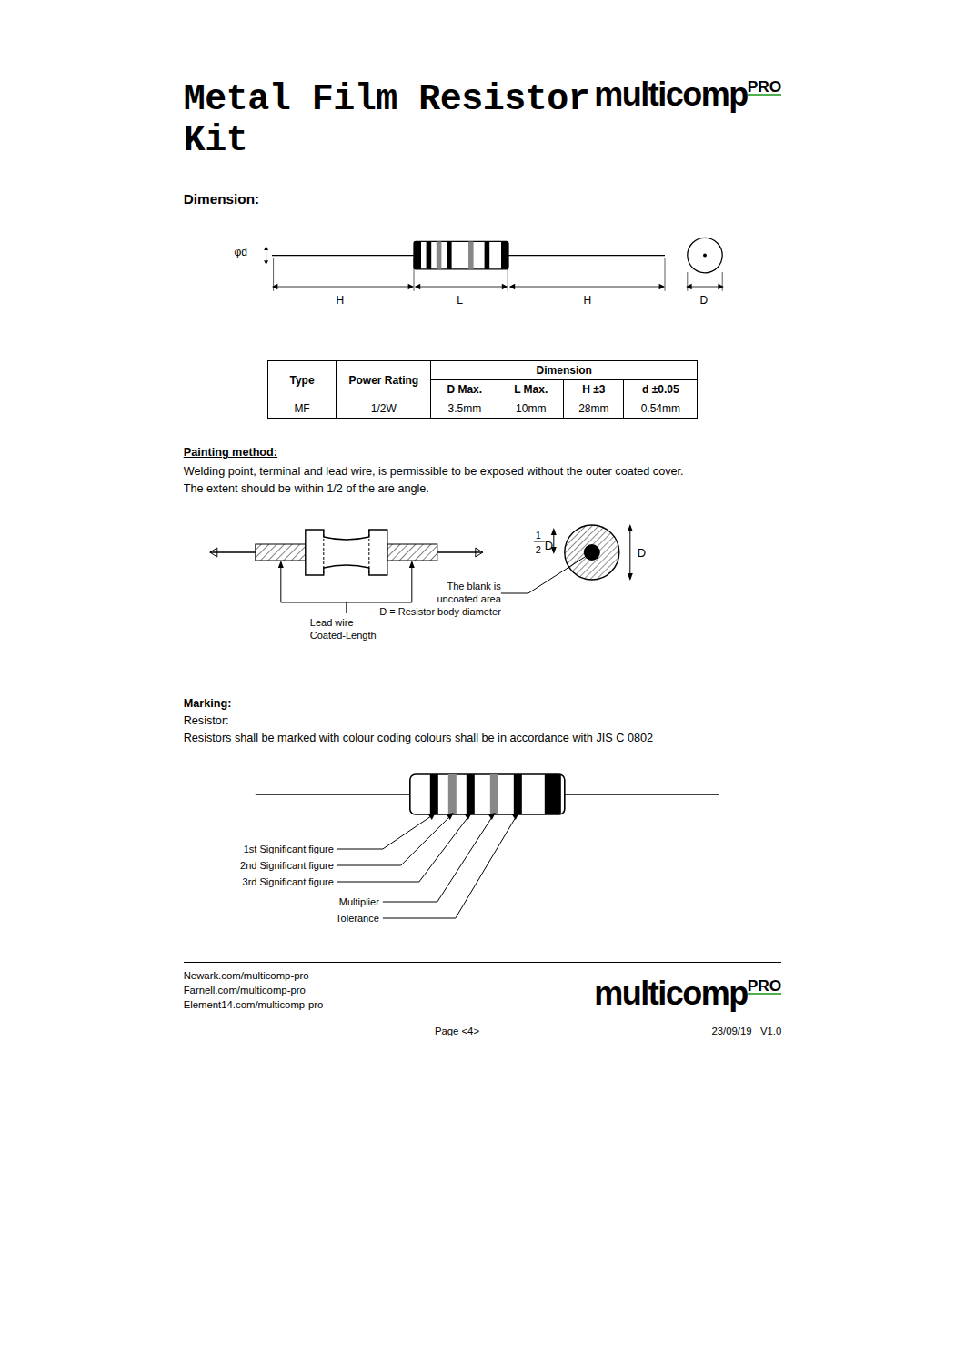Metal Film Resistor Kit
multicompPRO
Dimension:
φd H L H D
| Type | Power Rating | Dimension |
| --- | --- | --- |
| D Max. | L Max. | H ±3 | d ±0.05 |
| MF | 1/2W | 3.5mm | 10mm | 28mm | 0.54mm |
Painting method:
Welding point, terminal and lead wire, is permissible to be exposed without the outer coated cover.
The extent should be within 1/2 of the are angle.
Lead wire Coated-Length 1 2 D D The blank is uncoated area D = Resistor body diameter
Marking:
Resistor:
Resistors shall be marked with colour coding colours shall be in accordance with JIS C 0802
1st Significant figure 2nd Significant figure 3rd Significant figure Multiplier Tolerance
Newark.com/multicomp-pro
Farnell.com/multicomp-pro
Element14.com/multicomp-pro
multicompPRO
Page <4> 23/09/19 V1.0